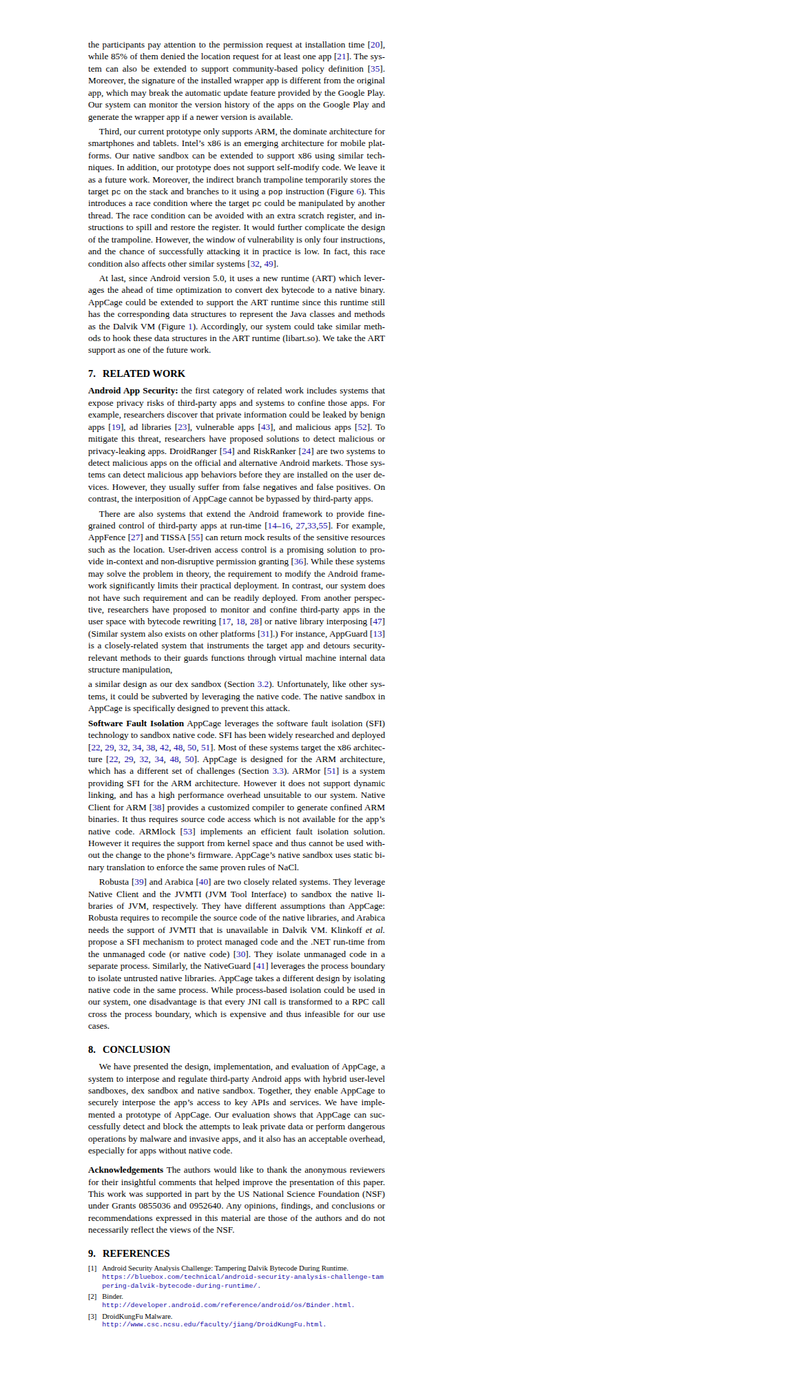the participants pay attention to the permission request at installation time [20], while 85% of them denied the location request for at least one app [21]. The system can also be extended to support community-based policy definition [35]. Moreover, the signature of the installed wrapper app is different from the original app, which may break the automatic update feature provided by the Google Play. Our system can monitor the version history of the apps on the Google Play and generate the wrapper app if a newer version is available.
Third, our current prototype only supports ARM, the dominate architecture for smartphones and tablets. Intel’s x86 is an emerging architecture for mobile platforms. Our native sandbox can be extended to support x86 using similar techniques. In addition, our prototype does not support self-modify code. We leave it as a future work. Moreover, the indirect branch trampoline temporarily stores the target pc on the stack and branches to it using a pop instruction (Figure 6). This introduces a race condition where the target pc could be manipulated by another thread. The race condition can be avoided with an extra scratch register, and instructions to spill and restore the register. It would further complicate the design of the trampoline. However, the window of vulnerability is only four instructions, and the chance of successfully attacking it in practice is low. In fact, this race condition also affects other similar systems [32, 49].
At last, since Android version 5.0, it uses a new runtime (ART) which leverages the ahead of time optimization to convert dex bytecode to a native binary. AppCage could be extended to support the ART runtime since this runtime still has the corresponding data structures to represent the Java classes and methods as the Dalvik VM (Figure 1). Accordingly, our system could take similar methods to hook these data structures in the ART runtime (libart.so). We take the ART support as one of the future work.
7. RELATED WORK
Android App Security: the first category of related work includes systems that expose privacy risks of third-party apps and systems to confine those apps. For example, researchers discover that private information could be leaked by benign apps [19], ad libraries [23], vulnerable apps [43], and malicious apps [52]. To mitigate this threat, researchers have proposed solutions to detect malicious or privacy-leaking apps. DroidRanger [54] and RiskRanker [24] are two systems to detect malicious apps on the official and alternative Android markets. Those systems can detect malicious app behaviors before they are installed on the user devices. However, they usually suffer from false negatives and false positives. On contrast, the interposition of AppCage cannot be bypassed by third-party apps.
There are also systems that extend the Android framework to provide fine-grained control of third-party apps at run-time [14–16, 27,33,55]. For example, AppFence [27] and TISSA [55] can return mock results of the sensitive resources such as the location. User-driven access control is a promising solution to provide in-context and non-disruptive permission granting [36]. While these systems may solve the problem in theory, the requirement to modify the Android framework significantly limits their practical deployment. In contrast, our system does not have such requirement and can be readily deployed. From another perspective, researchers have proposed to monitor and confine third-party apps in the user space with bytecode rewriting [17, 18, 28] or native library interposing [47] (Similar system also exists on other platforms [31].) For instance, AppGuard [13] is a closely-related system that instruments the target app and detours security-relevant methods to their guards functions through virtual machine internal data structure manipulation,
a similar design as our dex sandbox (Section 3.2). Unfortunately, like other systems, it could be subverted by leveraging the native code. The native sandbox in AppCage is specifically designed to prevent this attack.
Software Fault Isolation AppCage leverages the software fault isolation (SFI) technology to sandbox native code. SFI has been widely researched and deployed [22, 29, 32, 34, 38, 42, 48, 50, 51]. Most of these systems target the x86 architecture [22, 29, 32, 34, 48, 50]. AppCage is designed for the ARM architecture, which has a different set of challenges (Section 3.3). ARMor [51] is a system providing SFI for the ARM architecture. However it does not support dynamic linking, and has a high performance overhead unsuitable to our system. Native Client for ARM [38] provides a customized compiler to generate confined ARM binaries. It thus requires source code access which is not available for the app’s native code. ARMlock [53] implements an efficient fault isolation solution. However it requires the support from kernel space and thus cannot be used without the change to the phone’s firmware. AppCage’s native sandbox uses static binary translation to enforce the same proven rules of NaCl.
Robusta [39] and Arabica [40] are two closely related systems. They leverage Native Client and the JVMTI (JVM Tool Interface) to sandbox the native libraries of JVM, respectively. They have different assumptions than AppCage: Robusta requires to recompile the source code of the native libraries, and Arabica needs the support of JVMTI that is unavailable in Dalvik VM. Klinkoff et al. propose a SFI mechanism to protect managed code and the .NET run-time from the unmanaged code (or native code) [30]. They isolate unmanaged code in a separate process. Similarly, the NativeGuard [41] leverages the process boundary to isolate untrusted native libraries. AppCage takes a different design by isolating native code in the same process. While process-based isolation could be used in our system, one disadvantage is that every JNI call is transformed to a RPC call cross the process boundary, which is expensive and thus infeasible for our use cases.
8. CONCLUSION
We have presented the design, implementation, and evaluation of AppCage, a system to interpose and regulate third-party Android apps with hybrid user-level sandboxes, dex sandbox and native sandbox. Together, they enable AppCage to securely interpose the app’s access to key APIs and services. We have implemented a prototype of AppCage. Our evaluation shows that AppCage can successfully detect and block the attempts to leak private data or perform dangerous operations by malware and invasive apps, and it also has an acceptable overhead, especially for apps without native code.
Acknowledgements The authors would like to thank the anonymous reviewers for their insightful comments that helped improve the presentation of this paper. This work was supported in part by the US National Science Foundation (NSF) under Grants 0855036 and 0952640. Any opinions, findings, and conclusions or recommendations expressed in this material are those of the authors and do not necessarily reflect the views of the NSF.
9. REFERENCES
Android Security Analysis Challenge: Tampering Dalvik Bytecode During Runtime. https://bluebox.com/technical/android-security-analysis-challenge-tampering-dalvik-bytecode-during-runtime/.
Binder. http://developer.android.com/reference/android/os/Binder.html.
DroidKungFu Malware. http://www.csc.ncsu.edu/faculty/jiang/DroidKungFu.html.